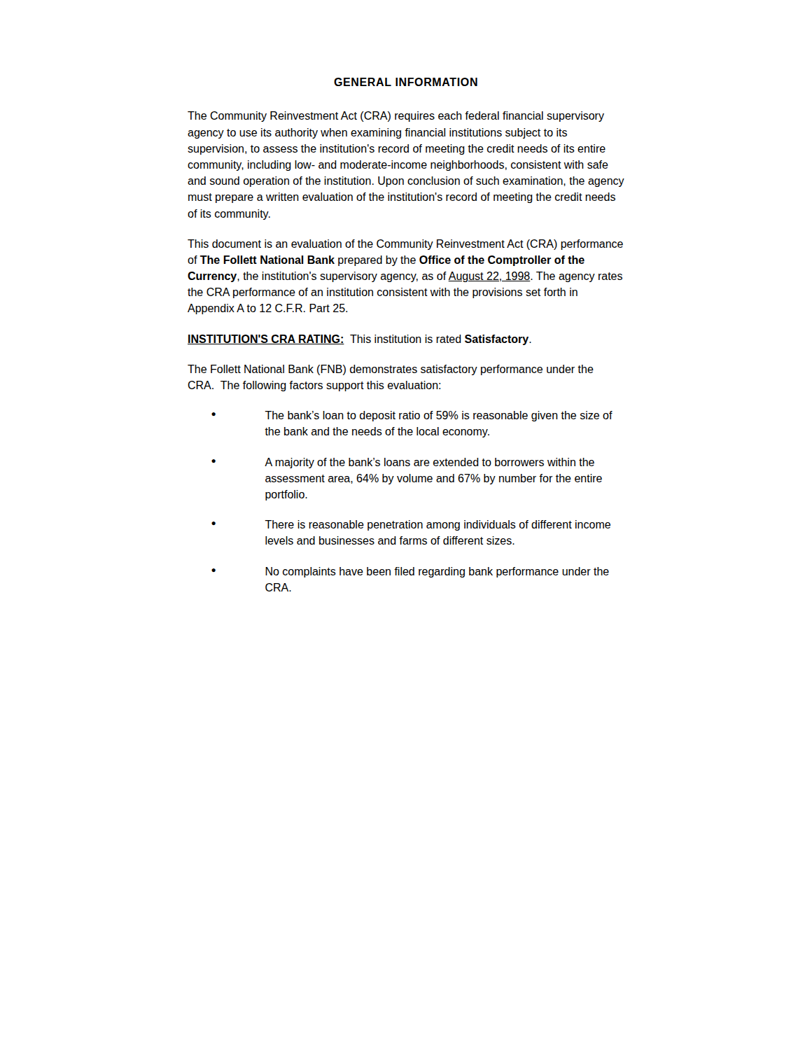GENERAL INFORMATION
The Community Reinvestment Act (CRA) requires each federal financial supervisory agency to use its authority when examining financial institutions subject to its supervision, to assess the institution's record of meeting the credit needs of its entire community, including low- and moderate-income neighborhoods, consistent with safe and sound operation of the institution. Upon conclusion of such examination, the agency must prepare a written evaluation of the institution's record of meeting the credit needs of its community.
This document is an evaluation of the Community Reinvestment Act (CRA) performance of The Follett National Bank prepared by the Office of the Comptroller of the Currency, the institution's supervisory agency, as of August 22, 1998. The agency rates the CRA performance of an institution consistent with the provisions set forth in Appendix A to 12 C.F.R. Part 25.
INSTITUTION'S CRA RATING: This institution is rated Satisfactory.
The Follett National Bank (FNB) demonstrates satisfactory performance under the CRA. The following factors support this evaluation:
The bank’s loan to deposit ratio of 59% is reasonable given the size of the bank and the needs of the local economy.
A majority of the bank’s loans are extended to borrowers within the assessment area, 64% by volume and 67% by number for the entire portfolio.
There is reasonable penetration among individuals of different income levels and businesses and farms of different sizes.
No complaints have been filed regarding bank performance under the CRA.